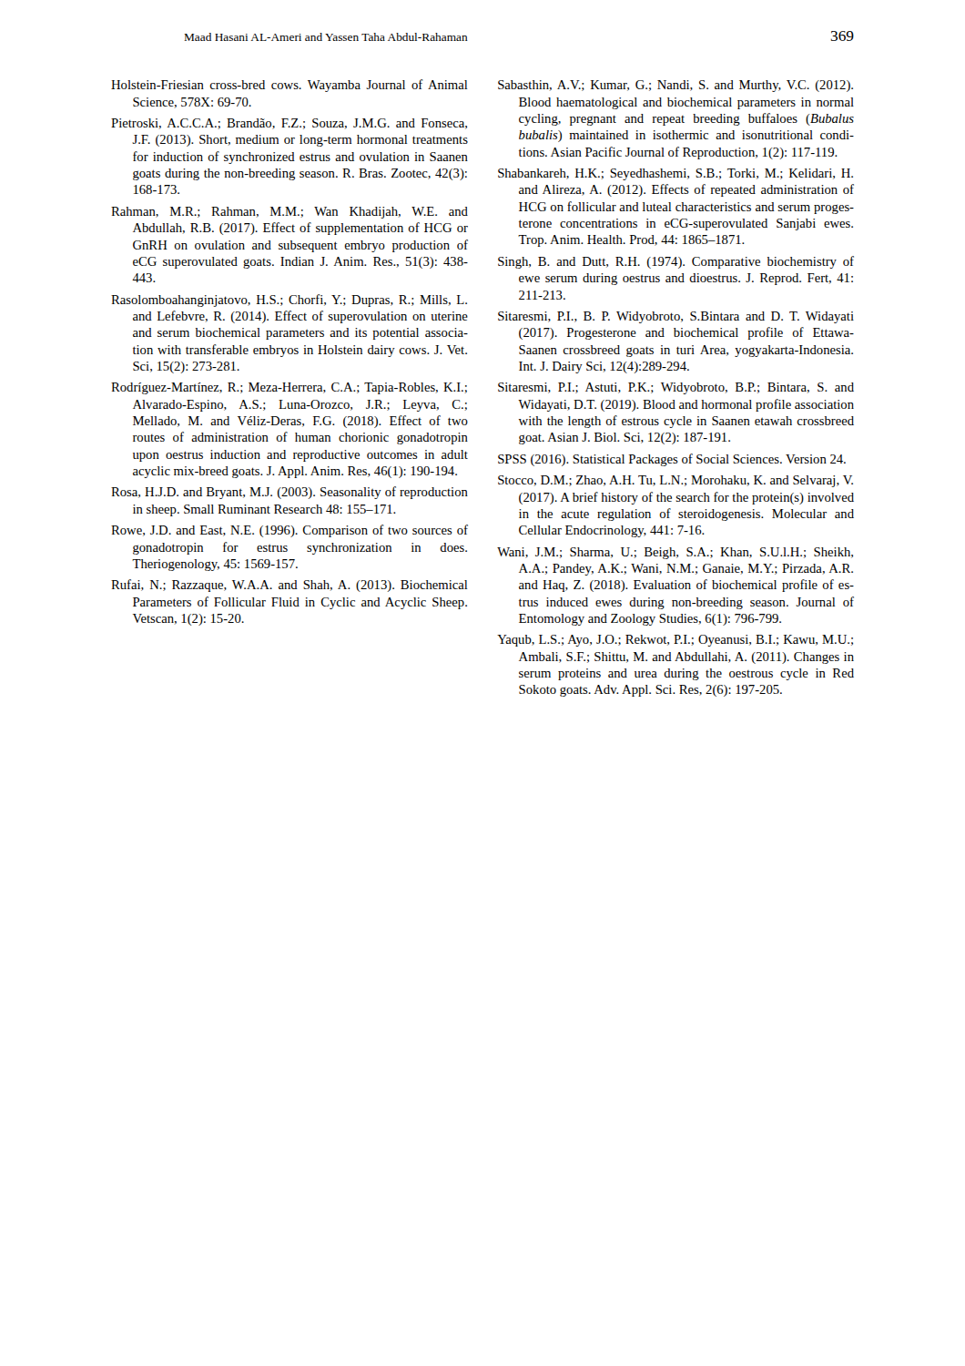Maad Hasani AL-Ameri and Yassen Taha Abdul-Rahaman 369
Holstein-Friesian cross-bred cows. Wayamba Journal of Animal Science, 578X: 69-70.
Pietroski, A.C.C.A.; Brandão, F.Z.; Souza, J.M.G. and Fonseca, J.F. (2013). Short, medium or long-term hormonal treatments for induction of synchronized estrus and ovulation in Saanen goats during the non-breeding season. R. Bras. Zootec, 42(3): 168-173.
Rahman, M.R.; Rahman, M.M.; Wan Khadijah, W.E. and Abdullah, R.B. (2017). Effect of supplementation of HCG or GnRH on ovulation and subsequent embryo production of eCG superovulated goats. Indian J. Anim. Res., 51(3): 438-443.
Rasolomboahanginjatovo, H.S.; Chorfi, Y.; Dupras, R.; Mills, L. and Lefebvre, R. (2014). Effect of superovulation on uterine and serum biochemical parameters and its potential association with transferable embryos in Holstein dairy cows. J. Vet. Sci, 15(2): 273-281.
Rodríguez-Martínez, R.; Meza-Herrera, C.A.; Tapia-Robles, K.I.; Alvarado-Espino, A.S.; Luna-Orozco, J.R.; Leyva, C.; Mellado, M. and Véliz-Deras, F.G. (2018). Effect of two routes of administration of human chorionic gonadotropin upon oestrus induction and reproductive outcomes in adult acyclic mix-breed goats. J. Appl. Anim. Res, 46(1): 190-194.
Rosa, H.J.D. and Bryant, M.J. (2003). Seasonality of reproduction in sheep. Small Ruminant Research 48: 155–171.
Rowe, J.D. and East, N.E. (1996). Comparison of two sources of gonadotropin for estrus synchronization in does. Theriogenology, 45: 1569-157.
Rufai, N.; Razzaque, W.A.A. and Shah, A. (2013). Biochemical Parameters of Follicular Fluid in Cyclic and Acyclic Sheep. Vetscan, 1(2): 15-20.
Sabasthin, A.V.; Kumar, G.; Nandi, S. and Murthy, V.C. (2012). Blood haematological and biochemical parameters in normal cycling, pregnant and repeat breeding buffaloes (Bubalus bubalis) maintained in isothermic and isonutritional conditions. Asian Pacific Journal of Reproduction, 1(2): 117-119.
Shabankareh, H.K.; Seyedhashemi, S.B.; Torki, M.; Kelidari, H. and Alireza, A. (2012). Effects of repeated administration of HCG on follicular and luteal characteristics and serum progesterone concentrations in eCG-superovulated Sanjabi ewes. Trop. Anim. Health. Prod, 44: 1865–1871.
Singh, B. and Dutt, R.H. (1974). Comparative biochemistry of ewe serum during oestrus and dioestrus. J. Reprod. Fert, 41: 211-213.
Sitaresmi, P.I., B. P. Widyobroto, S.Bintara and D. T. Widayati (2017). Progesterone and biochemical profile of Ettawa-Saanen crossbreed goats in turi Area, yogyakarta-Indonesia. Int. J. Dairy Sci, 12(4):289-294.
Sitaresmi, P.I.; Astuti, P.K.; Widyobroto, B.P.; Bintara, S. and Widayati, D.T. (2019). Blood and hormonal profile association with the length of estrous cycle in Saanen etawah crossbreed goat. Asian J. Biol. Sci, 12(2): 187-191.
SPSS (2016). Statistical Packages of Social Sciences. Version 24.
Stocco, D.M.; Zhao, A.H. Tu, L.N.; Morohaku, K. and Selvaraj, V. (2017). A brief history of the search for the protein(s) involved in the acute regulation of steroidogenesis. Molecular and Cellular Endocrinology, 441: 7-16.
Wani, J.M.; Sharma, U.; Beigh, S.A.; Khan, S.U.l.H.; Sheikh, A.A.; Pandey, A.K.; Wani, N.M.; Ganaie, M.Y.; Pirzada, A.R. and Haq, Z. (2018). Evaluation of biochemical profile of estrus induced ewes during non-breeding season. Journal of Entomology and Zoology Studies, 6(1): 796-799.
Yaqub, L.S.; Ayo, J.O.; Rekwot, P.I.; Oyeanusi, B.I.; Kawu, M.U.; Ambali, S.F.; Shittu, M. and Abdullahi, A. (2011). Changes in serum proteins and urea during the oestrous cycle in Red Sokoto goats. Adv. Appl. Sci. Res, 2(6): 197-205.